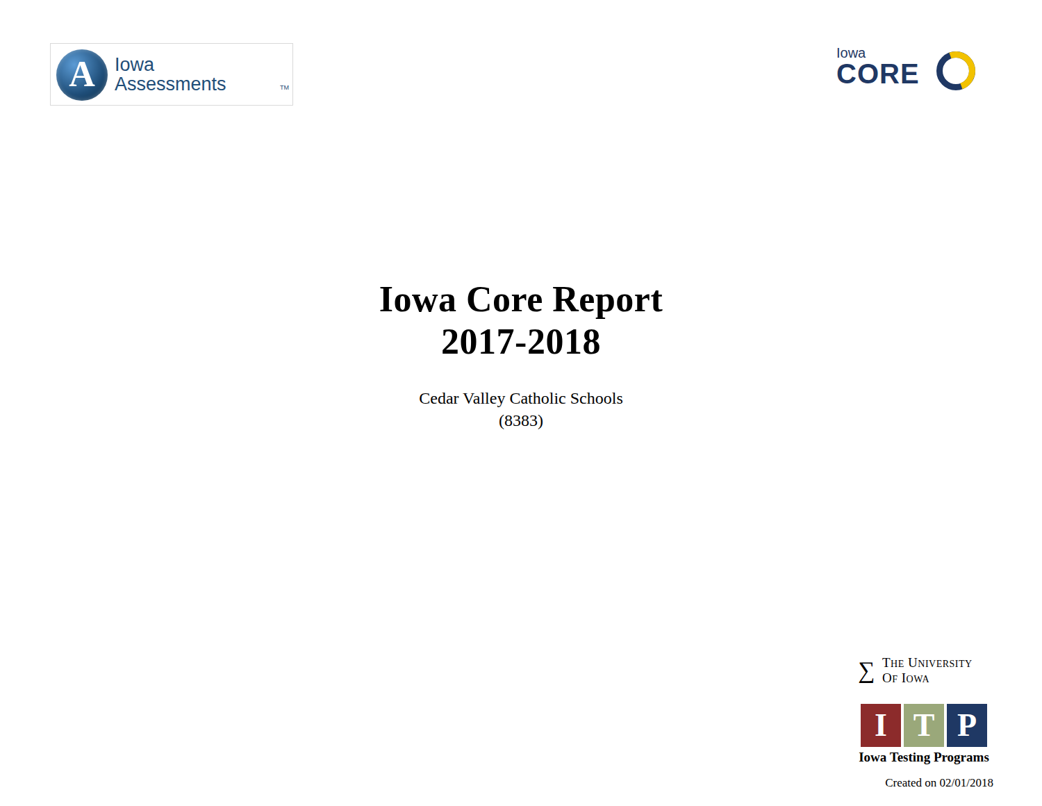A
Iowa
Assessments
TM
Iowa
CORE
Iowa Core Report
2017-2018
Cedar Valley Catholic Schools (8383)
∑
THE UNIVERSITY
OF IOWA
I
T
P
Iowa Testing Programs
Created on 02/01/2018